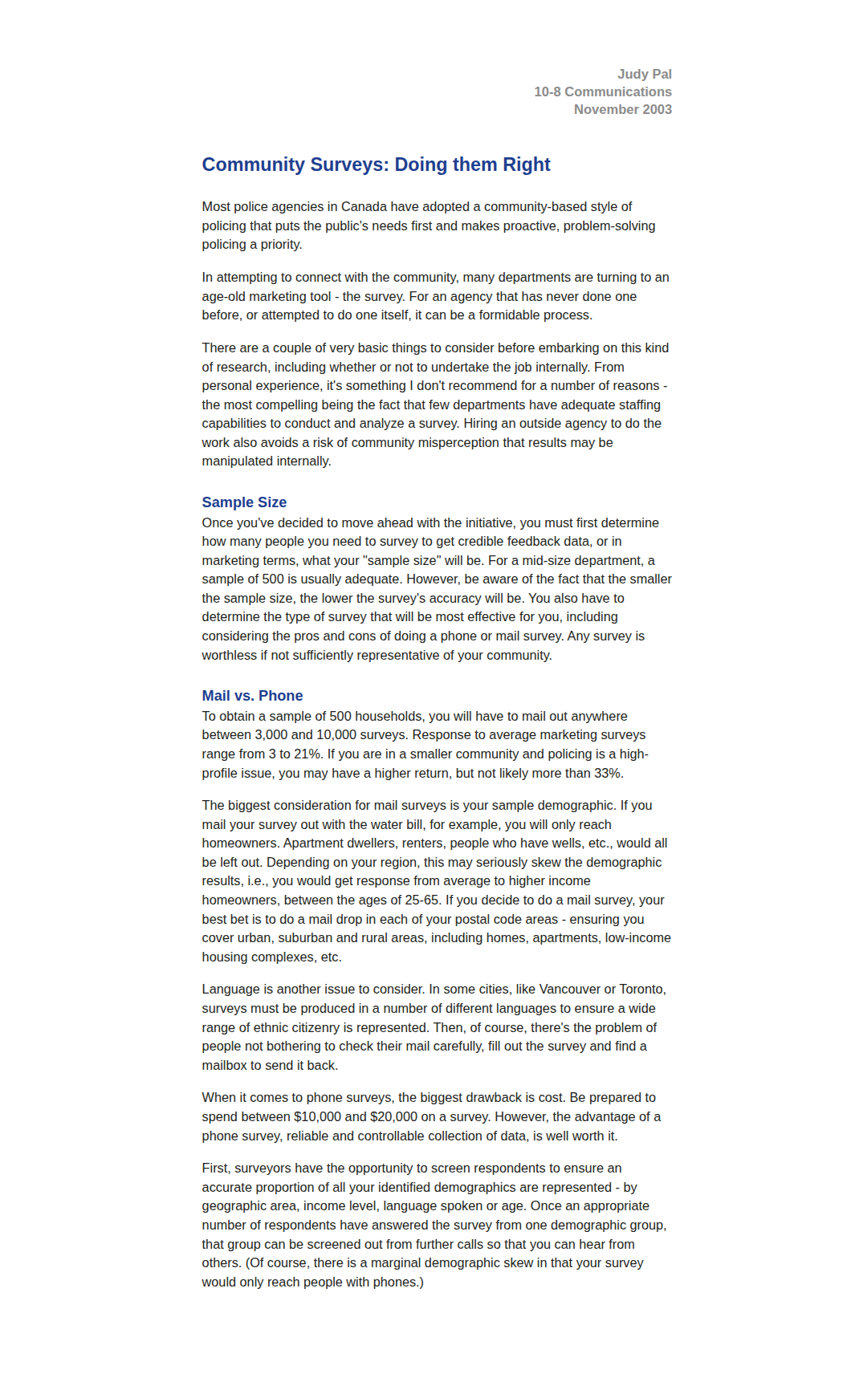Judy Pal
10-8 Communications
November 2003
Community Surveys: Doing them Right
Most police agencies in Canada have adopted a community-based style of policing that puts the public's needs first and makes proactive, problem-solving policing a priority.
In attempting to connect with the community, many departments are turning to an age-old marketing tool - the survey. For an agency that has never done one before, or attempted to do one itself, it can be a formidable process.
There are a couple of very basic things to consider before embarking on this kind of research, including whether or not to undertake the job internally. From personal experience, it's something I don't recommend for a number of reasons - the most compelling being the fact that few departments have adequate staffing capabilities to conduct and analyze a survey. Hiring an outside agency to do the work also avoids a risk of community misperception that results may be manipulated internally.
Sample Size
Once you've decided to move ahead with the initiative, you must first determine how many people you need to survey to get credible feedback data, or in marketing terms, what your "sample size" will be. For a mid-size department, a sample of 500 is usually adequate. However, be aware of the fact that the smaller the sample size, the lower the survey's accuracy will be. You also have to determine the type of survey that will be most effective for you, including considering the pros and cons of doing a phone or mail survey. Any survey is worthless if not sufficiently representative of your community.
Mail vs. Phone
To obtain a sample of 500 households, you will have to mail out anywhere between 3,000 and 10,000 surveys. Response to average marketing surveys range from 3 to 21%. If you are in a smaller community and policing is a high-profile issue, you may have a higher return, but not likely more than 33%.
The biggest consideration for mail surveys is your sample demographic. If you mail your survey out with the water bill, for example, you will only reach homeowners. Apartment dwellers, renters, people who have wells, etc., would all be left out. Depending on your region, this may seriously skew the demographic results, i.e., you would get response from average to higher income homeowners, between the ages of 25-65. If you decide to do a mail survey, your best bet is to do a mail drop in each of your postal code areas - ensuring you cover urban, suburban and rural areas, including homes, apartments, low-income housing complexes, etc.
Language is another issue to consider. In some cities, like Vancouver or Toronto, surveys must be produced in a number of different languages to ensure a wide range of ethnic citizenry is represented. Then, of course, there's the problem of people not bothering to check their mail carefully, fill out the survey and find a mailbox to send it back.
When it comes to phone surveys, the biggest drawback is cost. Be prepared to spend between $10,000 and $20,000 on a survey. However, the advantage of a phone survey, reliable and controllable collection of data, is well worth it.
First, surveyors have the opportunity to screen respondents to ensure an accurate proportion of all your identified demographics are represented - by geographic area, income level, language spoken or age. Once an appropriate number of respondents have answered the survey from one demographic group, that group can be screened out from further calls so that you can hear from others. (Of course, there is a marginal demographic skew in that your survey would only reach people with phones.)